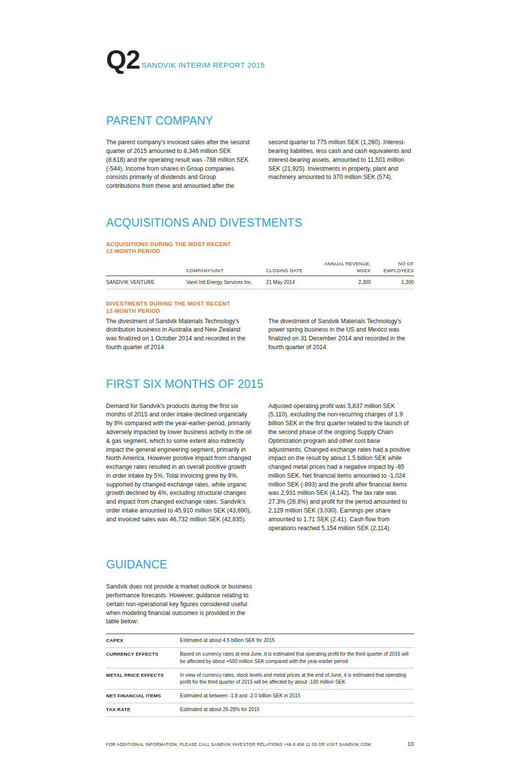Q2 SANDVIK INTERIM REPORT 2015
PARENT COMPANY
The parent company's invoiced sales after the second quarter of 2015 amounted to 8,346 million SEK (8,618) and the operating result was -788 million SEK (-544). Income from shares in Group companies consists primarily of dividends and Group contributions from these and amounted after the second quarter to 775 million SEK (1,260). Interest-bearing liabilities, less cash and cash equivalents and interest-bearing assets, amounted to 11,501 million SEK (21,925). Investments in property, plant and machinery amounted to 370 million SEK (574).
ACQUISITIONS AND DIVESTMENTS
ACQUISITIONS DURING THE MOST RECENT
12-MONTH PERIOD
| | COMPANY/UNIT | CLOSING DATE | ANNUAL REVENUE, MSEK | NO OF EMPLOYEES |
| --- | --- | --- | --- | --- |
| SANDVIK VENTURE | Varel Intl Energy Services Inc. | 21 May 2014 | 2,300 | 1,300 |
DIVESTMENTS DURING THE MOST RECENT
12-MONTH PERIOD
The divestment of Sandvik Materials Technology's distribution business in Australia and New Zealand was finalized on 1 October 2014 and recorded in the fourth quarter of 2014
The divestment of Sandvik Materials Technology's power spring business in the US and Mexico was finalized on 31 December 2014 and recorded in the fourth quarter of 2014.
FIRST SIX MONTHS OF 2015
Demand for Sandvik's products during the first six months of 2015 and order intake declined organically by 8% compared with the year-earlier-period, primarily adversely impacted by lower business activity in the oil & gas segment, which to some extent also indirectly impact the general engineering segment, primarily in North America. However positive impact from changed exchange rates resulted in an overall positive growth in order intake by 5%. Total invoicing grew by 9%, supported by changed exchange rates, while organic growth declined by 4%, excluding structural changes and impact from changed exchange rates. Sandvik's order intake amounted to 45,910 million SEK (43,690), and invoiced sales was 46,732 million SEK (42,835).
Adjusted operating profit was 5,837 million SEK (5,110), excluding the non-recurring charges of 1.9 billion SEK in the first quarter related to the launch of the second phase of the ongoing Supply Chain Optimization program and other cost base adjustments. Changed exchange rates had a positive impact on the result by about 1.5 billion SEK while changed metal prices had a negative impact by -85 million SEK. Net financial items amounted to -1,024 million SEK (-893) and the profit after financial items was 2,931 million SEK (4,142). The tax rate was 27.3% (26.8%) and profit for the period amounted to 2,129 million SEK (3,030). Earnings per share amounted to 1.71 SEK (2.41). Cash flow from operations reached 5,154 million SEK (2,114).
GUIDANCE
Sandvik does not provide a market outlook or business performance forecasts. However, guidance relating to certain non-operational key figures considered useful when modeling financial outcomes is provided in the table below:
| CAPEX | Estimated at about 4.5 billion SEK for 2015 |
| CURRENCY EFFECTS | Based on currency rates at end-June, it is estimated that operating profit for the third quarter of 2015 will be affected by about +500 million SEK compared with the year-earlier period |
| METAL PRICE EFFECTS | In view of currency rates, stock levels and metal prices at the end of June, it is estimated that operating profit for the third quarter of 2015 will be affected by about -100 million SEK |
| NET FINANCIAL ITEMS | Estimated at between -1.8 and -2.0 billion SEK in 2015 |
| TAX RATE | Estimated at about 26-28% for 2015 |
FOR ADDITIONAL INFORMATION, PLEASE CALL SANDVIK INVESTOR RELATIONS +46 8 456 11 00 OR VISIT SANDVIK.COM 10